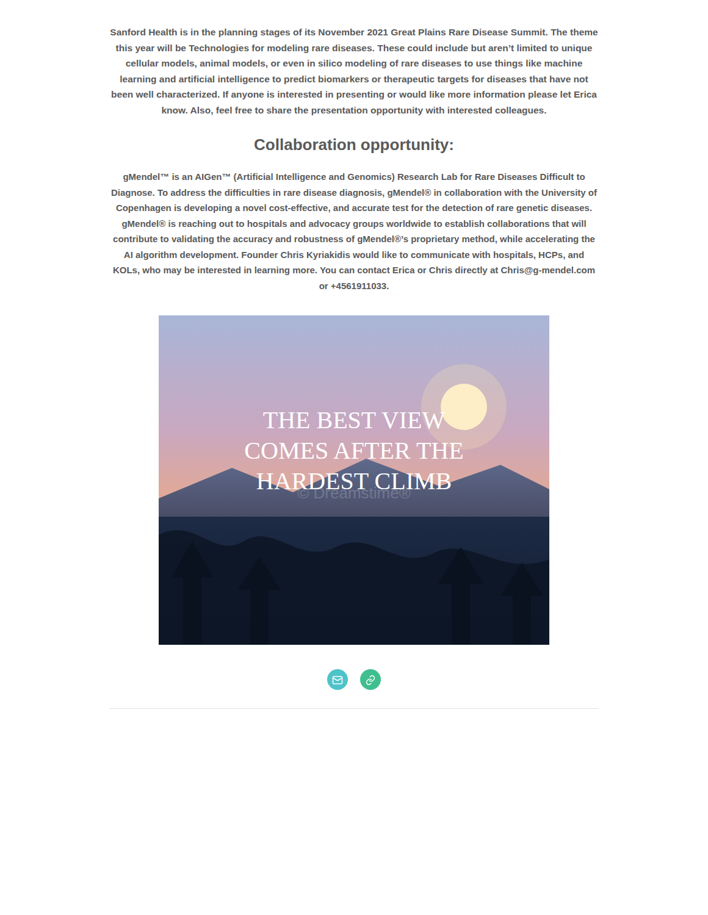Sanford Health is in the planning stages of its November 2021 Great Plains Rare Disease Summit. The theme this year will be Technologies for modeling rare diseases. These could include but aren’t limited to unique cellular models, animal models, or even in silico modeling of rare diseases to use things like machine learning and artificial intelligence to predict biomarkers or therapeutic targets for diseases that have not been well characterized. If anyone is interested in presenting or would like more information please let Erica know. Also, feel free to share the presentation opportunity with interested colleagues.
Collaboration opportunity:
gMendel™ is an AIGen™ (Artificial Intelligence and Genomics) Research Lab for Rare Diseases Difficult to Diagnose. To address the difficulties in rare disease diagnosis, gMendel® in collaboration with the University of Copenhagen is developing a novel cost-effective, and accurate test for the detection of rare genetic diseases. gMendel® is reaching out to hospitals and advocacy groups worldwide to establish collaborations that will contribute to validating the accuracy and robustness of gMendel®’s proprietary method, while accelerating the AI algorithm development. Founder Chris Kyriakidis would like to communicate with hospitals, HCPs, and KOLs, who may be interested in learning more. You can contact Erica or Chris directly at Chris@g-mendel.com or +4561911033.